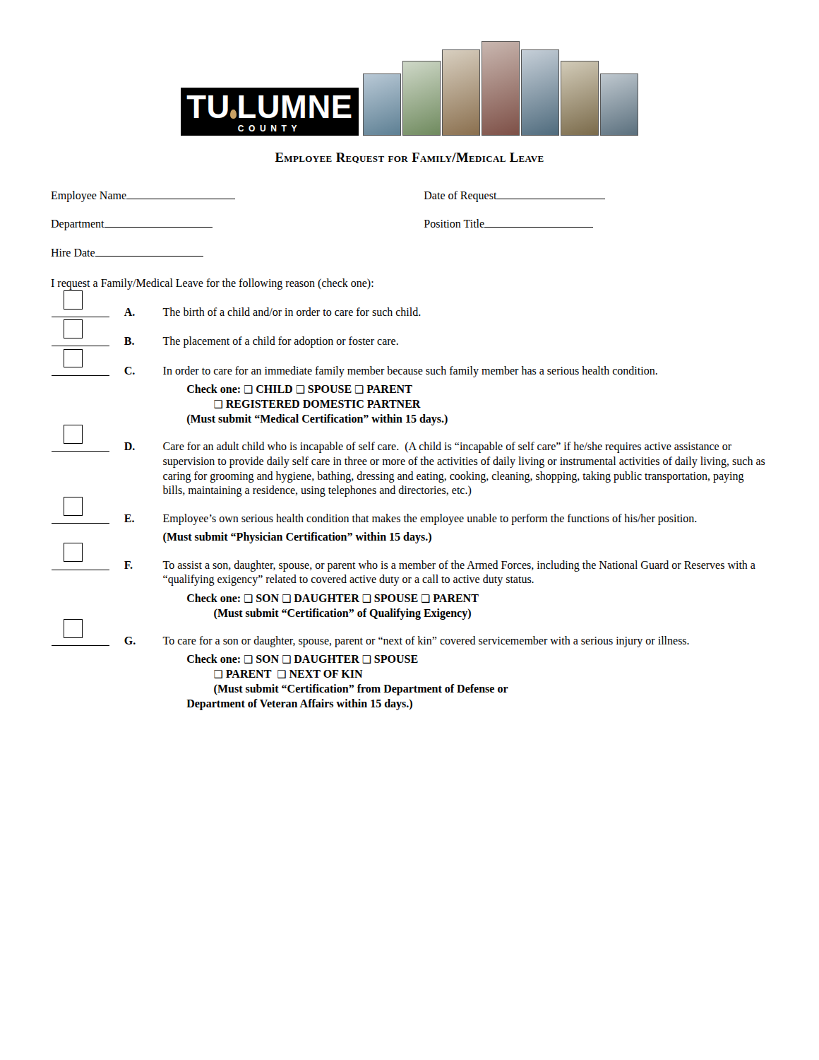TU LUMNE COUNTY
Employee Request for Family/Medical Leave
Employee Name
Date of Request
Department
Position Title
Hire Date
I request a Family/Medical Leave for the following reason (check one):
| | A. | The birth of a child and/or in order to care for such child. |
| | B. | The placement of a child for adoption or foster care. |
| | C. | In order to care for an immediate family member because such family member has a serious health condition. Check one: ❑ CHILD ❑ SPOUSE ❑ PARENT ❑ REGISTERED DOMESTIC PARTNER (Must submit “Medical Certification” within 15 days.) |
| | D. | Care for an adult child who is incapable of self care. (A child is “incapable of self care” if he/she requires active assistance or supervision to provide daily self care in three or more of the activities of daily living or instrumental activities of daily living, such as caring for grooming and hygiene, bathing, dressing and eating, cooking, cleaning, shopping, taking public transportation, paying bills, maintaining a residence, using telephones and directories, etc.) |
| | E. | Employee’s own serious health condition that makes the employee unable to perform the functions of his/her position. (Must submit “Physician Certification” within 15 days.) |
| | F. | To assist a son, daughter, spouse, or parent who is a member of the Armed Forces, including the National Guard or Reserves with a “qualifying exigency” related to covered active duty or a call to active duty status. Check one: ❑ SON ❑ DAUGHTER ❑ SPOUSE ❑ PARENT (Must submit “Certification” of Qualifying Exigency) |
| | G. | To care for a son or daughter, spouse, parent or “next of kin” covered servicemember with a serious injury or illness. Check one: ❑ SON ❑ DAUGHTER ❑ SPOUSE ❑ PARENT ❑ NEXT OF KIN (Must submit “Certification” from Department of Defense or Department of Veteran Affairs within 15 days.) |